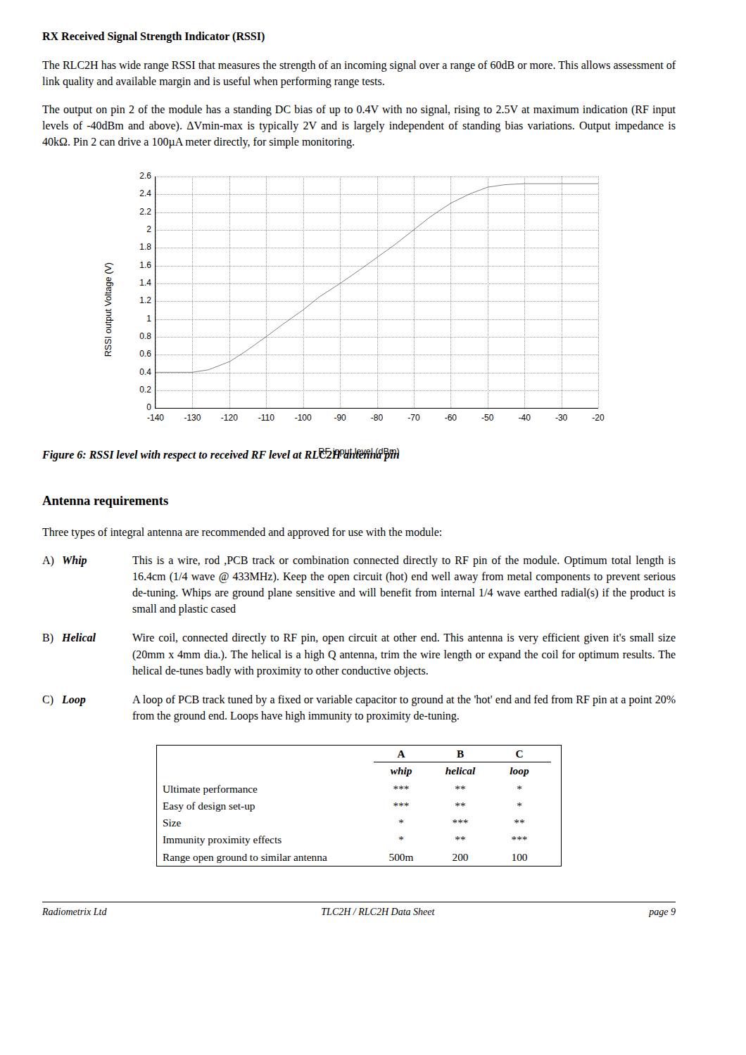RX Received Signal Strength Indicator (RSSI)
The RLC2H has wide range RSSI that measures the strength of an incoming signal over a range of 60dB or more. This allows assessment of link quality and available margin and is useful when performing range tests.
The output on pin 2 of the module has a standing DC bias of up to 0.4V with no signal, rising to 2.5V at maximum indication (RF input levels of -40dBm and above). ΔVmin-max is typically 2V and is largely independent of standing bias variations. Output impedance is 40kΩ. Pin 2 can drive a 100µA meter directly, for simple monitoring.
RSSI output Voltage (V)
2.6
2.4
2.2
2
1.8
1.6
1.4
1.2
1
0.8
0.6
0.4
0.2
0
-140
-130
-120
-110
-100
-90
-80
-70
-60
-50
-40
-30
-20
RF input level (dBm)
Figure 6: RSSI level with respect to received RF level at RLC2H antenna pin
Antenna requirements
Three types of integral antenna are recommended and approved for use with the module:
A)
Whip
This is a wire, rod ,PCB track or combination connected directly to RF pin of the module. Optimum total length is 16.4cm (1/4 wave @ 433MHz). Keep the open circuit (hot) end well away from metal components to prevent serious de-tuning. Whips are ground plane sensitive and will benefit from internal 1/4 wave earthed radial(s) if the product is small and plastic cased
B)
Helical
Wire coil, connected directly to RF pin, open circuit at other end. This antenna is very efficient given it's small size (20mm x 4mm dia.). The helical is a high Q antenna, trim the wire length or expand the coil for optimum results. The helical de-tunes badly with proximity to other conductive objects.
C)
Loop
A loop of PCB track tuned by a fixed or variable capacitor to ground at the 'hot' end and fed from RF pin at a point 20% from the ground end. Loops have high immunity to proximity de-tuning.
| | A | B | C | |
| | whip | helical | loop | |
| Ultimate performance | *** | ** | * | |
| Easy of design set-up | *** | ** | * | |
| Size | * | *** | ** | |
| Immunity proximity effects | * | ** | *** | |
| Range open ground to similar antenna | 500m | 200 | 100 | |
Radiometrix Ltd
TLC2H / RLC2H Data Sheet
page 9